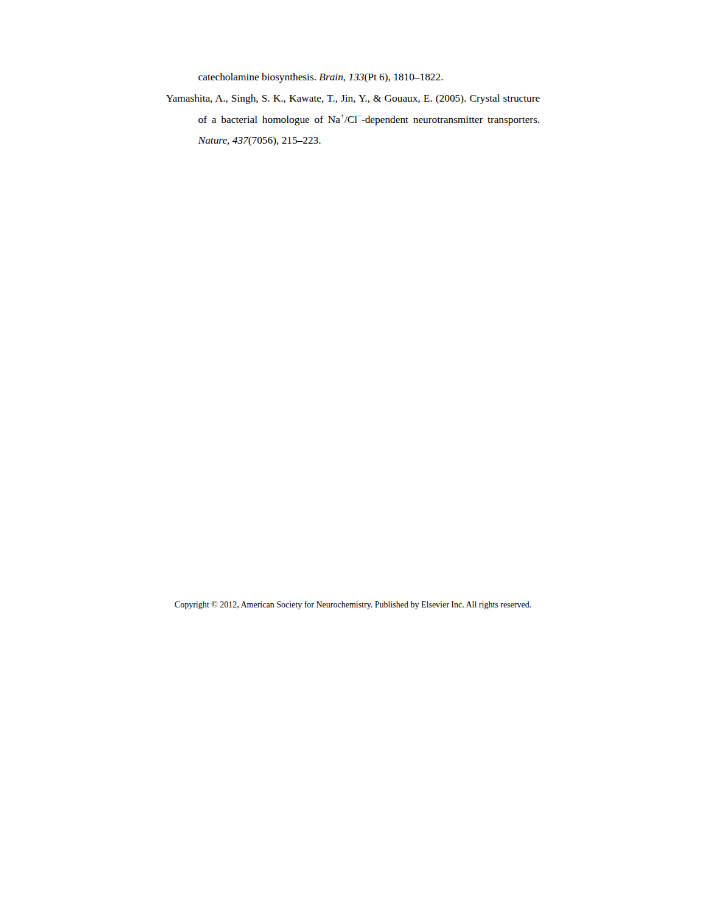catecholamine biosynthesis. Brain, 133(Pt 6), 1810–1822.
Yamashita, A., Singh, S. K., Kawate, T., Jin, Y., & Gouaux, E. (2005). Crystal structure of a bacterial homologue of Na+/Cl−-dependent neurotransmitter transporters. Nature, 437(7056), 215–223.
Copyright © 2012, American Society for Neurochemistry. Published by Elsevier Inc. All rights reserved.